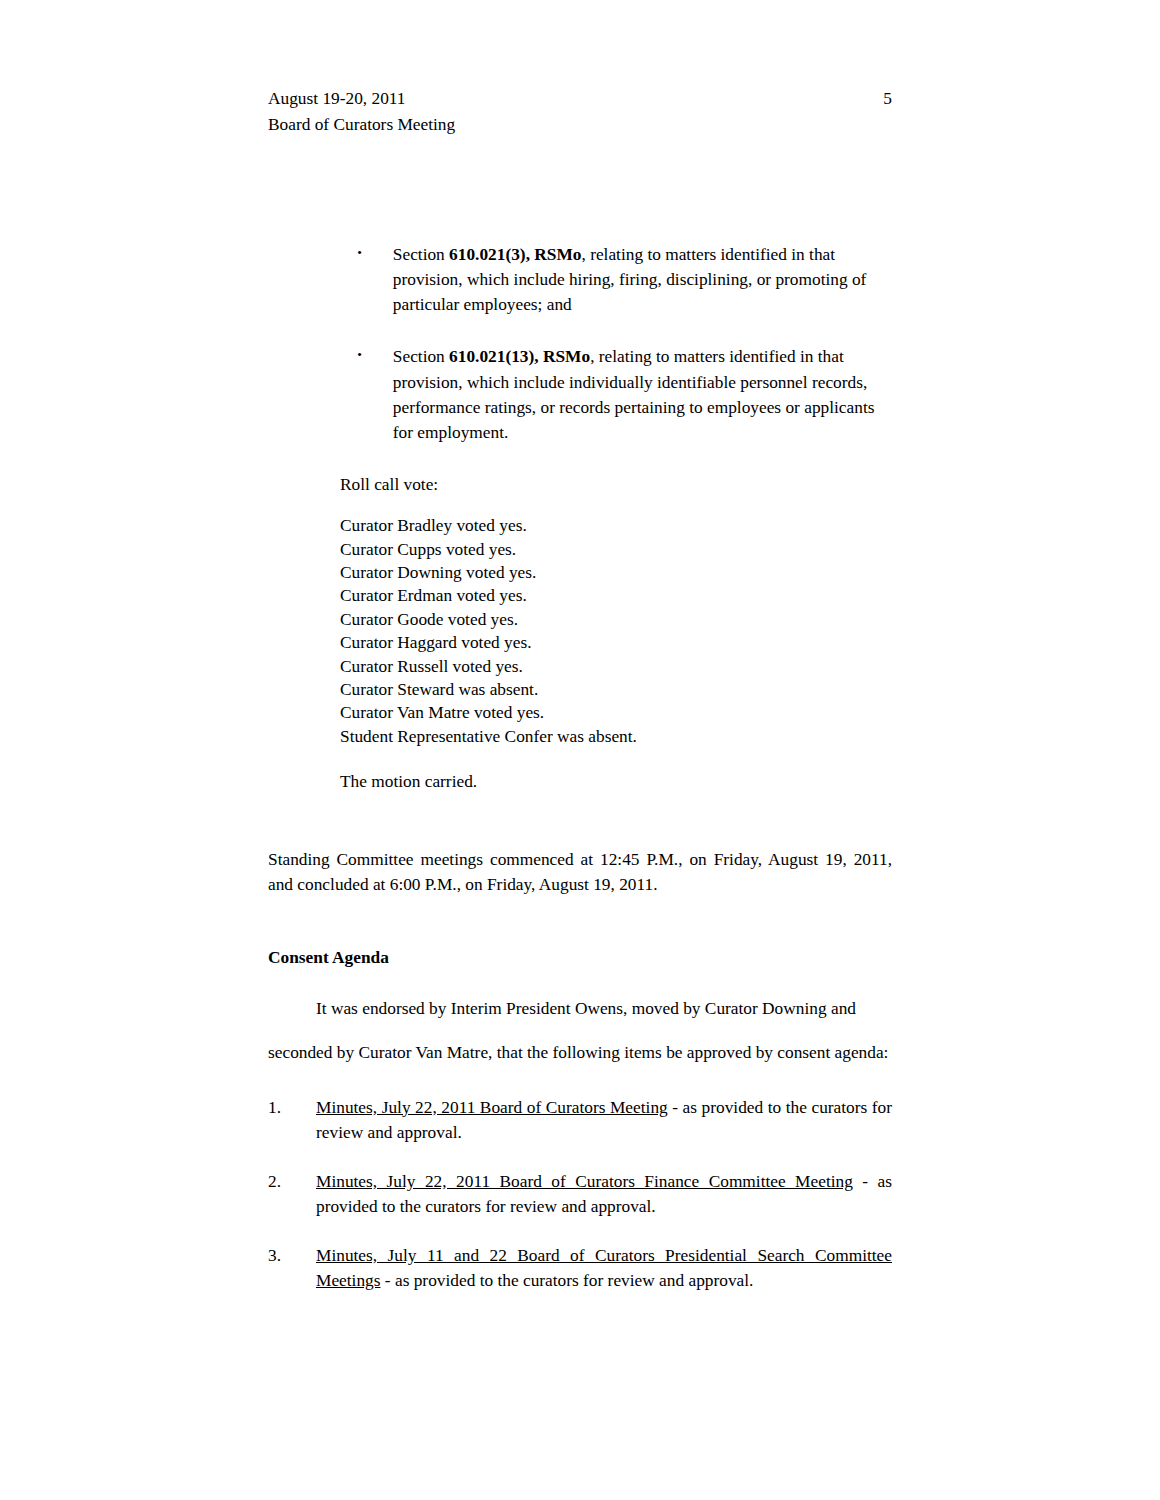August 19-20, 2011 Board of Curators Meeting
5
Section 610.021(3), RSMo, relating to matters identified in that provision, which include hiring, firing, disciplining, or promoting of particular employees; and
Section 610.021(13), RSMo, relating to matters identified in that provision, which include individually identifiable personnel records, performance ratings, or records pertaining to employees or applicants for employment.
Roll call vote:
Curator Bradley voted yes.
Curator Cupps voted yes.
Curator Downing voted yes.
Curator Erdman voted yes.
Curator Goode voted yes.
Curator Haggard voted yes.
Curator Russell voted yes.
Curator Steward was absent.
Curator Van Matre voted yes.
Student Representative Confer was absent.
The motion carried.
Standing Committee meetings commenced at 12:45 P.M., on Friday, August 19, 2011, and concluded at 6:00 P.M., on Friday, August 19, 2011.
Consent Agenda
It was endorsed by Interim President Owens, moved by Curator Downing and
seconded by Curator Van Matre, that the following items be approved by consent agenda:
Minutes, July 22, 2011 Board of Curators Meeting - as provided to the curators for review and approval.
Minutes, July 22, 2011 Board of Curators Finance Committee Meeting - as provided to the curators for review and approval.
Minutes, July 11 and 22 Board of Curators Presidential Search Committee Meetings - as provided to the curators for review and approval.